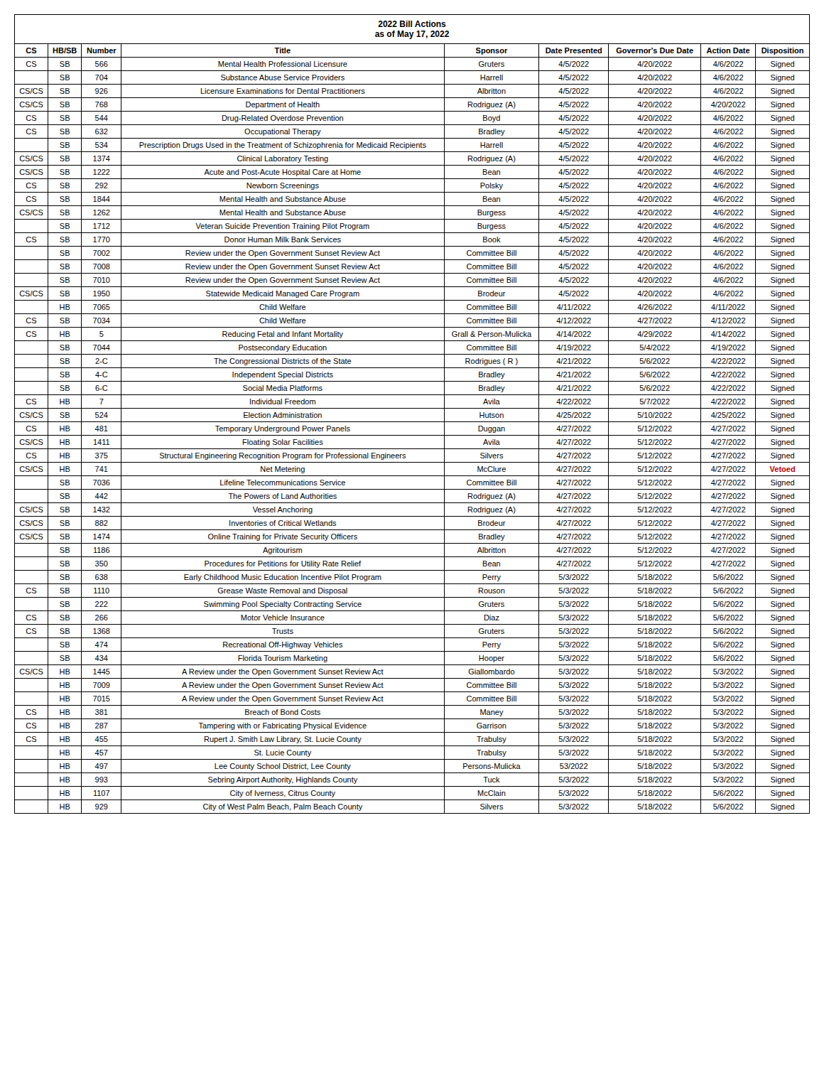2022 Bill Actions as of May 17, 2022
| CS | HB/SB | Number | Title | Sponsor | Date Presented | Governor's Due Date | Action Date | Disposition |
| --- | --- | --- | --- | --- | --- | --- | --- | --- |
| CS | SB | 566 | Mental Health Professional Licensure | Gruters | 4/5/2022 | 4/20/2022 | 4/6/2022 | Signed |
| | SB | 704 | Substance Abuse Service Providers | Harrell | 4/5/2022 | 4/20/2022 | 4/6/2022 | Signed |
| CS/CS | SB | 926 | Licensure Examinations for Dental Practitioners | Albritton | 4/5/2022 | 4/20/2022 | 4/6/2022 | Signed |
| CS/CS | SB | 768 | Department of Health | Rodriguez (A) | 4/5/2022 | 4/20/2022 | 4/20/2022 | Signed |
| CS | SB | 544 | Drug-Related Overdose Prevention | Boyd | 4/5/2022 | 4/20/2022 | 4/6/2022 | Signed |
| CS | SB | 632 | Occupational Therapy | Bradley | 4/5/2022 | 4/20/2022 | 4/6/2022 | Signed |
| | SB | 534 | Prescription Drugs Used in the Treatment of Schizophrenia for Medicaid Recipients | Harrell | 4/5/2022 | 4/20/2022 | 4/6/2022 | Signed |
| CS/CS | SB | 1374 | Clinical Laboratory Testing | Rodriguez (A) | 4/5/2022 | 4/20/2022 | 4/6/2022 | Signed |
| CS/CS | SB | 1222 | Acute and Post-Acute Hospital Care at Home | Bean | 4/5/2022 | 4/20/2022 | 4/6/2022 | Signed |
| CS | SB | 292 | Newborn Screenings | Polsky | 4/5/2022 | 4/20/2022 | 4/6/2022 | Signed |
| CS | SB | 1844 | Mental Health and Substance Abuse | Bean | 4/5/2022 | 4/20/2022 | 4/6/2022 | Signed |
| CS/CS | SB | 1262 | Mental Health and Substance Abuse | Burgess | 4/5/2022 | 4/20/2022 | 4/6/2022 | Signed |
| | SB | 1712 | Veteran Suicide Prevention Training Pilot Program | Burgess | 4/5/2022 | 4/20/2022 | 4/6/2022 | Signed |
| CS | SB | 1770 | Donor Human Milk Bank Services | Book | 4/5/2022 | 4/20/2022 | 4/6/2022 | Signed |
| | SB | 7002 | Review under the Open Government Sunset Review Act | Committee Bill | 4/5/2022 | 4/20/2022 | 4/6/2022 | Signed |
| | SB | 7008 | Review under the Open Government Sunset Review Act | Committee Bill | 4/5/2022 | 4/20/2022 | 4/6/2022 | Signed |
| | SB | 7010 | Review under the Open Government Sunset Review Act | Committee Bill | 4/5/2022 | 4/20/2022 | 4/6/2022 | Signed |
| CS/CS | SB | 1950 | Statewide Medicaid Managed Care Program | Brodeur | 4/5/2022 | 4/20/2022 | 4/6/2022 | Signed |
| | HB | 7065 | Child Welfare | Committee Bill | 4/11/2022 | 4/26/2022 | 4/11/2022 | Signed |
| CS | SB | 7034 | Child Welfare | Committee Bill | 4/12/2022 | 4/27/2022 | 4/12/2022 | Signed |
| CS | HB | 5 | Reducing Fetal and Infant Mortality | Grall & Person-Mulicka | 4/14/2022 | 4/29/2022 | 4/14/2022 | Signed |
| | SB | 7044 | Postsecondary Education | Committee Bill | 4/19/2022 | 5/4/2022 | 4/19/2022 | Signed |
| | SB | 2-C | The Congressional Districts of the State | Rodrigues ( R ) | 4/21/2022 | 5/6/2022 | 4/22/2022 | Signed |
| | SB | 4-C | Independent Special Districts | Bradley | 4/21/2022 | 5/6/2022 | 4/22/2022 | Signed |
| | SB | 6-C | Social Media Platforms | Bradley | 4/21/2022 | 5/6/2022 | 4/22/2022 | Signed |
| CS | HB | 7 | Individual Freedom | Avila | 4/22/2022 | 5/7/2022 | 4/22/2022 | Signed |
| CS/CS | SB | 524 | Election Administration | Hutson | 4/25/2022 | 5/10/2022 | 4/25/2022 | Signed |
| CS | HB | 481 | Temporary Underground Power Panels | Duggan | 4/27/2022 | 5/12/2022 | 4/27/2022 | Signed |
| CS/CS | HB | 1411 | Floating Solar Facilities | Avila | 4/27/2022 | 5/12/2022 | 4/27/2022 | Signed |
| CS | HB | 375 | Structural Engineering Recognition Program for Professional Engineers | Silvers | 4/27/2022 | 5/12/2022 | 4/27/2022 | Signed |
| CS/CS | HB | 741 | Net Metering | McClure | 4/27/2022 | 5/12/2022 | 4/27/2022 | Vetoed |
| | SB | 7036 | Lifeline Telecommunications Service | Committee Bill | 4/27/2022 | 5/12/2022 | 4/27/2022 | Signed |
| | SB | 442 | The Powers of Land Authorities | Rodriguez (A) | 4/27/2022 | 5/12/2022 | 4/27/2022 | Signed |
| CS/CS | SB | 1432 | Vessel Anchoring | Rodriguez (A) | 4/27/2022 | 5/12/2022 | 4/27/2022 | Signed |
| CS/CS | SB | 882 | Inventories of Critical Wetlands | Brodeur | 4/27/2022 | 5/12/2022 | 4/27/2022 | Signed |
| CS/CS | SB | 1474 | Online Training for Private Security Officers | Bradley | 4/27/2022 | 5/12/2022 | 4/27/2022 | Signed |
| | SB | 1186 | Agritourism | Albritton | 4/27/2022 | 5/12/2022 | 4/27/2022 | Signed |
| | SB | 350 | Procedures for Petitions for Utility Rate Relief | Bean | 4/27/2022 | 5/12/2022 | 4/27/2022 | Signed |
| | SB | 638 | Early Childhood Music Education Incentive Pilot Program | Perry | 5/3/2022 | 5/18/2022 | 5/6/2022 | Signed |
| CS | SB | 1110 | Grease Waste Removal and Disposal | Rouson | 5/3/2022 | 5/18/2022 | 5/6/2022 | Signed |
| | SB | 222 | Swimming Pool Specialty Contracting Service | Gruters | 5/3/2022 | 5/18/2022 | 5/6/2022 | Signed |
| CS | SB | 266 | Motor Vehicle Insurance | Diaz | 5/3/2022 | 5/18/2022 | 5/6/2022 | Signed |
| CS | SB | 1368 | Trusts | Gruters | 5/3/2022 | 5/18/2022 | 5/6/2022 | Signed |
| | SB | 474 | Recreational Off-Highway Vehicles | Perry | 5/3/2022 | 5/18/2022 | 5/6/2022 | Signed |
| | SB | 434 | Florida Tourism Marketing | Hooper | 5/3/2022 | 5/18/2022 | 5/6/2022 | Signed |
| CS/CS | HB | 1445 | A Review under the Open Government Sunset Review Act | Giallombardo | 5/3/2022 | 5/18/2022 | 5/3/2022 | Signed |
| | HB | 7009 | A Review under the Open Government Sunset Review Act | Committee Bill | 5/3/2022 | 5/18/2022 | 5/3/2022 | Signed |
| | HB | 7015 | A Review under the Open Government Sunset Review Act | Committee Bill | 5/3/2022 | 5/18/2022 | 5/3/2022 | Signed |
| CS | HB | 381 | Breach of Bond Costs | Maney | 5/3/2022 | 5/18/2022 | 5/3/2022 | Signed |
| CS | HB | 287 | Tampering with or Fabricating Physical Evidence | Garrison | 5/3/2022 | 5/18/2022 | 5/3/2022 | Signed |
| CS | HB | 455 | Rupert J. Smith Law Library, St. Lucie County | Trabulsy | 5/3/2022 | 5/18/2022 | 5/3/2022 | Signed |
| | HB | 457 | St. Lucie County | Trabulsy | 5/3/2022 | 5/18/2022 | 5/3/2022 | Signed |
| | HB | 497 | Lee County School District, Lee County | Persons-Mulicka | 53/2022 | 5/18/2022 | 5/3/2022 | Signed |
| | HB | 993 | Sebring Airport Authority, Highlands County | Tuck | 5/3/2022 | 5/18/2022 | 5/3/2022 | Signed |
| | HB | 1107 | City of Iverness, Citrus County | McClain | 5/3/2022 | 5/18/2022 | 5/6/2022 | Signed |
| | HB | 929 | City of West Palm Beach, Palm Beach County | Silvers | 5/3/2022 | 5/18/2022 | 5/6/2022 | Signed |